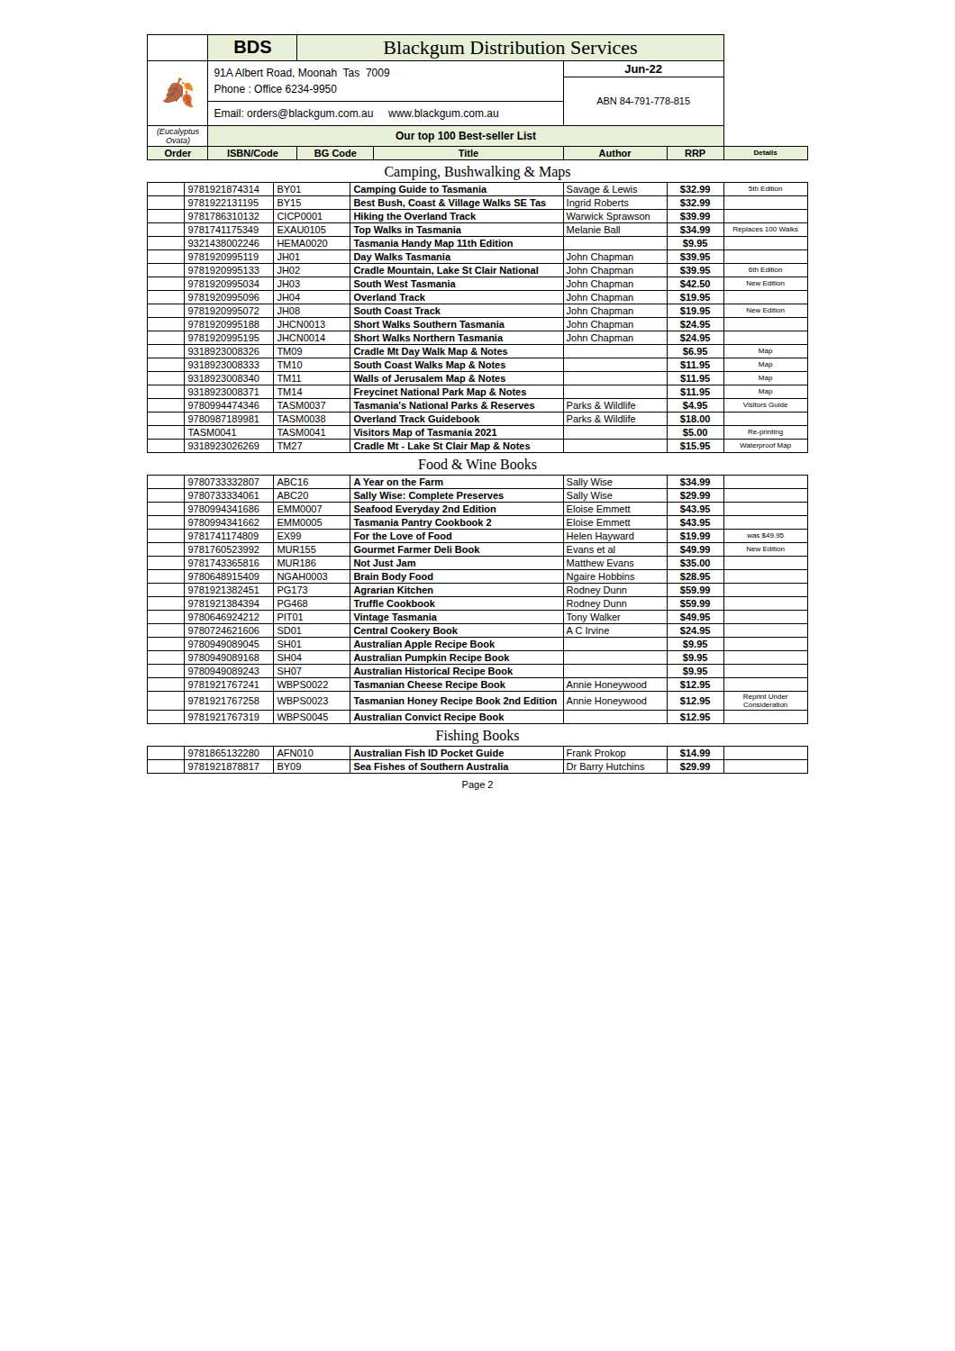| | BDS | Blackgum Distribution Services |
| 🍂 | 91A Albert Road, Moonah Tas 7009 Phone : Office 6234-9950 | Jun-22 |
| ABN 84-791-778-815 |
| Email: orders@blackgum.com.au www.blackgum.com.au |
| (Eucalyptus Ovata) | Our top 100 Best-seller List |
| Order | ISBN/Code | BG Code | Title | Author | RRP | Details |
| Camping, Bushwalking & Maps |
| | 9781921874314 | BY01 | Camping Guide to Tasmania | Savage & Lewis | $32.99 | 5th Edition |
| | 9781922131195 | BY15 | Best Bush, Coast & Village Walks SE Tas | Ingrid Roberts | $32.99 | |
| | 9781786310132 | CICP0001 | Hiking the Overland Track | Warwick Sprawson | $39.99 | |
| | 9781741175349 | EXAU0105 | Top Walks in Tasmania | Melanie Ball | $34.99 | Replaces 100 Walks |
| | 9321438002246 | HEMA0020 | Tasmania Handy Map 11th Edition | | $9.95 | |
| | 9781920995119 | JH01 | Day Walks Tasmania | John Chapman | $39.95 | |
| | 9781920995133 | JH02 | Cradle Mountain, Lake St Clair National | John Chapman | $39.95 | 6th Edition |
| | 9781920995034 | JH03 | South West Tasmania | John Chapman | $42.50 | New Edition |
| | 9781920995096 | JH04 | Overland Track | John Chapman | $19.95 | |
| | 9781920995072 | JH08 | South Coast Track | John Chapman | $19.95 | New Edition |
| | 9781920995188 | JHCN0013 | Short Walks Southern Tasmania | John Chapman | $24.95 | |
| | 9781920995195 | JHCN0014 | Short Walks Northern Tasmania | John Chapman | $24.95 | |
| | 9318923008326 | TM09 | Cradle Mt Day Walk Map & Notes | | $6.95 | Map |
| | 9318923008333 | TM10 | South Coast Walks Map & Notes | | $11.95 | Map |
| | 9318923008340 | TM11 | Walls of Jerusalem Map & Notes | | $11.95 | Map |
| | 9318923008371 | TM14 | Freycinet National Park Map & Notes | | $11.95 | Map |
| | 9780994474346 | TASM0037 | Tasmania's National Parks & Reserves | Parks & Wildlife | $4.95 | Visitors Guide |
| | 9780987189981 | TASM0038 | Overland Track Guidebook | Parks & Wildlife | $18.00 | |
| | TASM0041 | TASM0041 | Visitors Map of Tasmania 2021 | | $5.00 | Re-printing |
| | 9318923026269 | TM27 | Cradle Mt - Lake St Clair Map & Notes | | $15.95 | Waterproof Map |
| Food & Wine Books |
| | 9780733332807 | ABC16 | A Year on the Farm | Sally Wise | $34.99 | |
| | 9780733334061 | ABC20 | Sally Wise: Complete Preserves | Sally Wise | $29.99 | |
| | 9780994341686 | EMM0007 | Seafood Everyday 2nd Edition | Eloise Emmett | $43.95 | |
| | 9780994341662 | EMM0005 | Tasmania Pantry Cookbook 2 | Eloise Emmett | $43.95 | |
| | 9781741174809 | EX99 | For the Love of Food | Helen Hayward | $19.99 | was $49.95 |
| | 9781760523992 | MUR155 | Gourmet Farmer Deli Book | Evans et al | $49.99 | New Edition |
| | 9781743365816 | MUR186 | Not Just Jam | Matthew Evans | $35.00 | |
| | 9780648915409 | NGAH0003 | Brain Body Food | Ngaire Hobbins | $28.95 | |
| | 9781921382451 | PG173 | Agrarian Kitchen | Rodney Dunn | $59.99 | |
| | 9781921384394 | PG468 | Truffle Cookbook | Rodney Dunn | $59.99 | |
| | 9780646924212 | PIT01 | Vintage Tasmania | Tony Walker | $49.95 | |
| | 9780724621606 | SD01 | Central Cookery Book | A C Irvine | $24.95 | |
| | 9780949089045 | SH01 | Australian Apple Recipe Book | | $9.95 | |
| | 9780949089168 | SH04 | Australian Pumpkin Recipe Book | | $9.95 | |
| | 9780949089243 | SH07 | Australian Historical Recipe Book | | $9.95 | |
| | 9781921767241 | WBPS0022 | Tasmanian Cheese Recipe Book | Annie Honeywood | $12.95 | |
| | 9781921767258 | WBPS0023 | Tasmanian Honey Recipe Book 2nd Edition | Annie Honeywood | $12.95 | Reprint Under Consideration |
| | 9781921767319 | WBPS0045 | Australian Convict Recipe Book | | $12.95 | |
| Fishing Books |
| | 9781865132280 | AFN010 | Australian Fish ID Pocket Guide | Frank Prokop | $14.99 | |
| | 9781921878817 | BY09 | Sea Fishes of Southern Australia | Dr Barry Hutchins | $29.99 | |
Page 2